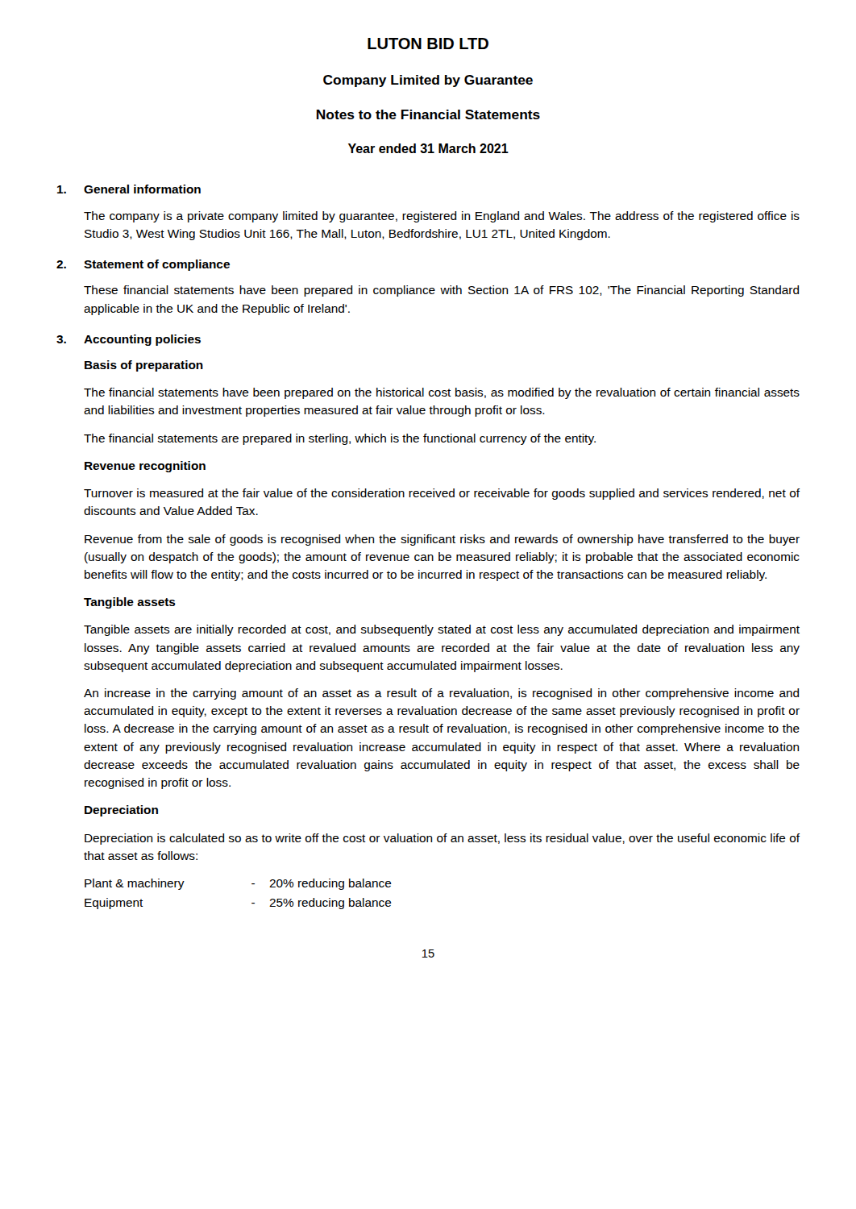LUTON BID LTD
Company Limited by Guarantee
Notes to the Financial Statements
Year ended 31 March 2021
1. General information
The company is a private company limited by guarantee, registered in England and Wales. The address of the registered office is Studio 3, West Wing Studios Unit 166, The Mall, Luton, Bedfordshire, LU1 2TL, United Kingdom.
2. Statement of compliance
These financial statements have been prepared in compliance with Section 1A of FRS 102, 'The Financial Reporting Standard applicable in the UK and the Republic of Ireland'.
3. Accounting policies
Basis of preparation
The financial statements have been prepared on the historical cost basis, as modified by the revaluation of certain financial assets and liabilities and investment properties measured at fair value through profit or loss.
The financial statements are prepared in sterling, which is the functional currency of the entity.
Revenue recognition
Turnover is measured at the fair value of the consideration received or receivable for goods supplied and services rendered, net of discounts and Value Added Tax.
Revenue from the sale of goods is recognised when the significant risks and rewards of ownership have transferred to the buyer (usually on despatch of the goods); the amount of revenue can be measured reliably; it is probable that the associated economic benefits will flow to the entity; and the costs incurred or to be incurred in respect of the transactions can be measured reliably.
Tangible assets
Tangible assets are initially recorded at cost, and subsequently stated at cost less any accumulated depreciation and impairment losses. Any tangible assets carried at revalued amounts are recorded at the fair value at the date of revaluation less any subsequent accumulated depreciation and subsequent accumulated impairment losses.
An increase in the carrying amount of an asset as a result of a revaluation, is recognised in other comprehensive income and accumulated in equity, except to the extent it reverses a revaluation decrease of the same asset previously recognised in profit or loss. A decrease in the carrying amount of an asset as a result of revaluation, is recognised in other comprehensive income to the extent of any previously recognised revaluation increase accumulated in equity in respect of that asset. Where a revaluation decrease exceeds the accumulated revaluation gains accumulated in equity in respect of that asset, the excess shall be recognised in profit or loss.
Depreciation
Depreciation is calculated so as to write off the cost or valuation of an asset, less its residual value, over the useful economic life of that asset as follows:
| Plant & machinery | - | 20% reducing balance |
| Equipment | - | 25% reducing balance |
15